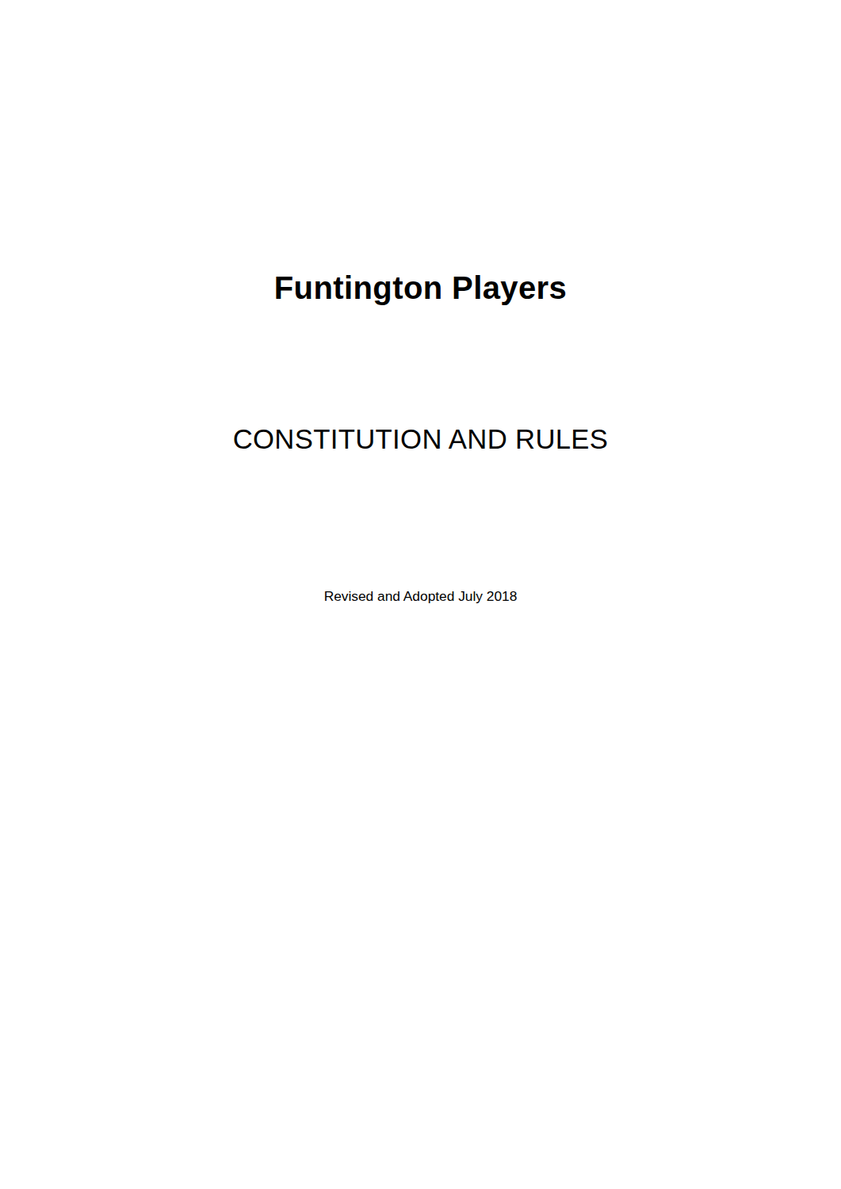Funtington Players
CONSTITUTION AND RULES
Revised and Adopted July 2018